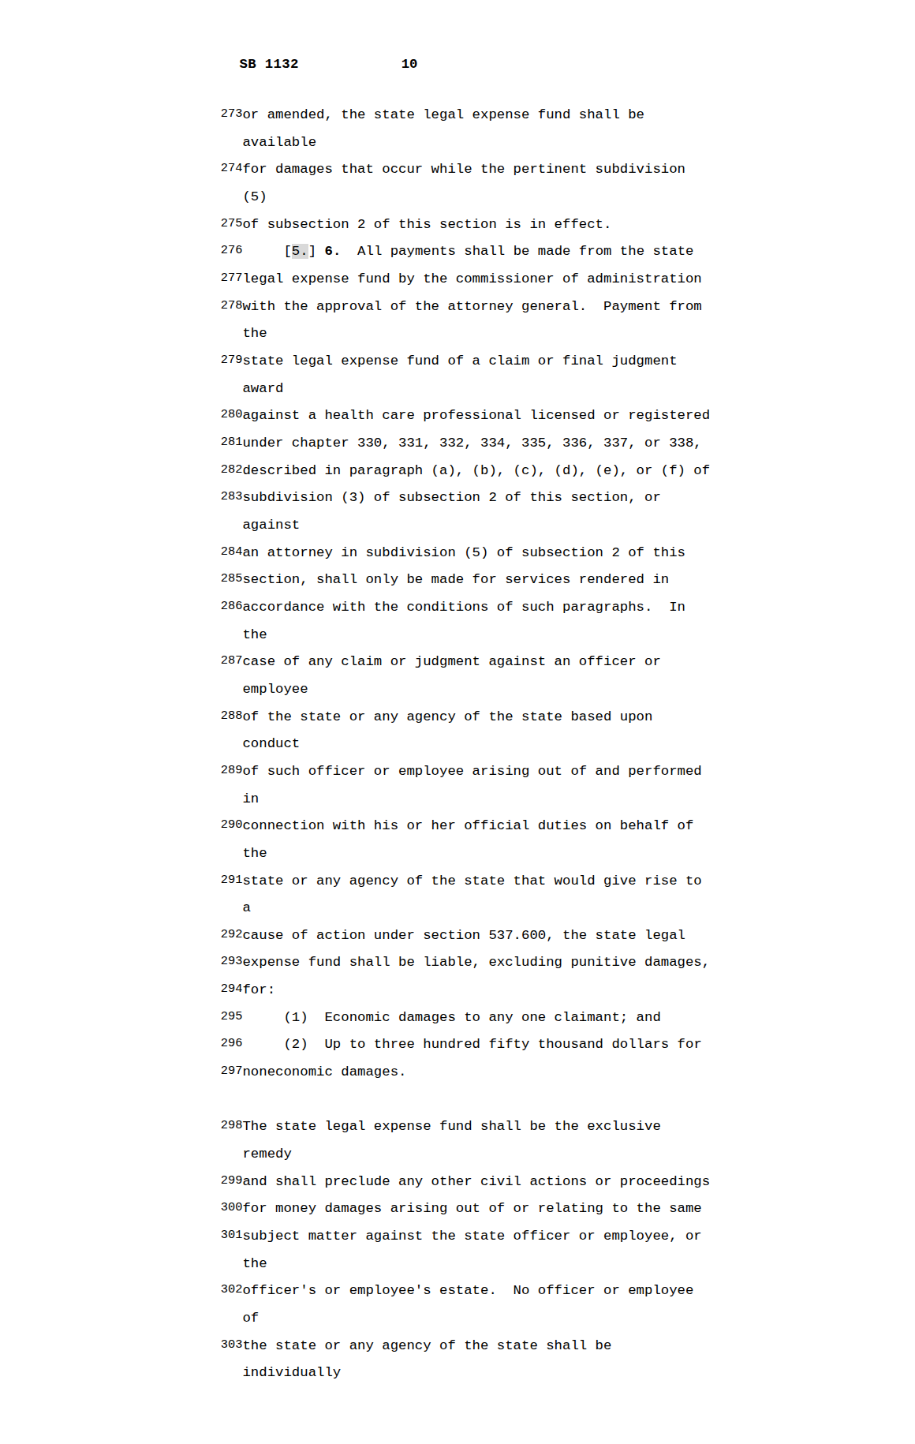SB 1132 10
| 273 | or amended, the state legal expense fund shall be available |
| 274 | for damages that occur while the pertinent subdivision (5) |
| 275 | of subsection 2 of this section is in effect. |
| 276 | [ 5. ] 6. All payments shall be made from the state |
| 277 | legal expense fund by the commissioner of administration |
| 278 | with the approval of the attorney general. Payment from the |
| 279 | state legal expense fund of a claim or final judgment award |
| 280 | against a health care professional licensed or registered |
| 281 | under chapter 330, 331, 332, 334, 335, 336, 337, or 338, |
| 282 | described in paragraph (a), (b), (c), (d), (e), or (f) of |
| 283 | subdivision (3) of subsection 2 of this section, or against |
| 284 | an attorney in subdivision (5) of subsection 2 of this |
| 285 | section, shall only be made for services rendered in |
| 286 | accordance with the conditions of such paragraphs. In the |
| 287 | case of any claim or judgment against an officer or employee |
| 288 | of the state or any agency of the state based upon conduct |
| 289 | of such officer or employee arising out of and performed in |
| 290 | connection with his or her official duties on behalf of the |
| 291 | state or any agency of the state that would give rise to a |
| 292 | cause of action under section 537.600, the state legal |
| 293 | expense fund shall be liable, excluding punitive damages, |
| 294 | for: |
| 295 | (1) Economic damages to any one claimant; and |
| 296 | (2) Up to three hundred fifty thousand dollars for |
| 297 | noneconomic damages. |
| 298 | The state legal expense fund shall be the exclusive remedy |
| 299 | and shall preclude any other civil actions or proceedings |
| 300 | for money damages arising out of or relating to the same |
| 301 | subject matter against the state officer or employee, or the |
| 302 | officer's or employee's estate. No officer or employee of |
| 303 | the state or any agency of the state shall be individually |